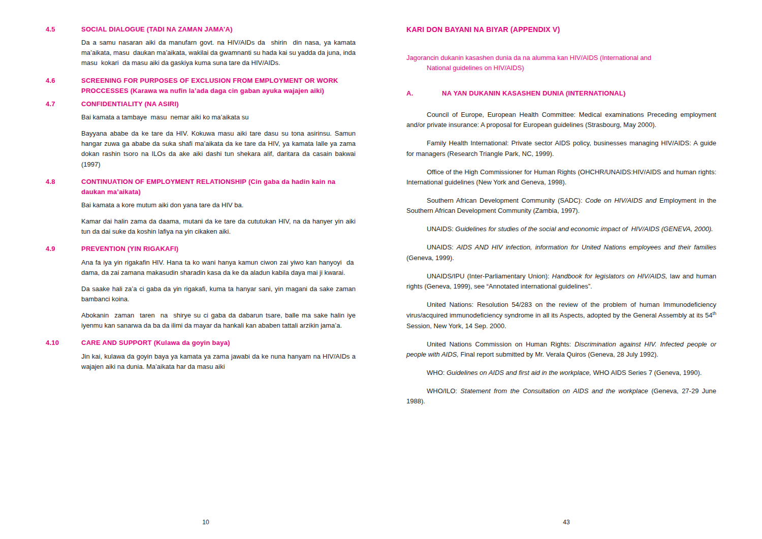4.5 SOCIAL DIALOGUE (TADI NA ZAMAN JAMA’A)
Da a samu nasaran aiki da manufarn govt. na HIV/AIDs da shirin din nasa, ya kamata ma’aikata, masu daukan ma’aikata, wakilai da gwamnanti su hada kai su yadda da juna, inda masu kokari da masu aiki da gaskiya kuma suna tare da HIV/AIDs.
4.6 SCREENING FOR PURPOSES OF EXCLUSION FROM EMPLOYMENT OR WORK PROCCESSES (Karawa wa nufin la’ada daga cin gaban ayuka wajajen aiki)
4.7 CONFIDENTIALITY (NA ASIRI)
Bai kamata a tambaye masu nemar aiki ko ma’aikata su
Bayyana ababe da ke tare da HIV. Kokuwa masu aiki tare dasu su tona asirinsu. Samun hangar zuwa ga ababe da suka shafi ma’aikata da ke tare da HIV, ya kamata lalle ya zama dokan rashin tsoro na ILOs da ake aiki dashi tun shekara alif, daritara da casain bakwai (1997)
4.8 CONTINUATION OF EMPLOYMENT RELATIONSHIP (Cin gaba da hadin kain na daukan ma’aikata)
Bai kamata a kore mutum aiki don yana tare da HIV ba.
Kamar dai halin zama da daama, mutani da ke tare da cututukan HIV, na da hanyer yin aiki tun da dai suke da koshin lafiya na yin cikaken aiki.
4.9 PREVENTION (YIN RIGAKAFI)
Ana fa iya yin rigakafin HIV. Hana ta ko wani hanya kamun ciwon zai yiwo kan hanyoyi da dama, da zai zamana makasudin sharadin kasa da ke da aladun kabila daya mai ji kwarai.
Da saake hali za’a ci gaba da yin rigakafi, kuma ta hanyar sani, yin magani da sake zaman bambanci koina.
Abokanin zaman taren na shirye su ci gaba da dabarun tsare, balle ma sake halin iye iyenmu kan sanarwa da ba da ilimi da mayar da hankali kan ababen tattali arzikin jama’a.
4.10 CARE AND SUPPORT (Kulawa da goyin baya)
Jin kai, kulawa da goyin baya ya kamata ya zama jawabi da ke nuna hanyam na HIV/AIDs a wajajen aiki na dunia. Ma’aikata har da masu aiki
10
KARI DON BAYANI NA BIYAR (APPENDIX V)
Jagorancin dukanin kasashen dunia da na alumma kan HIV/AIDS (International and National guidelines on HIV/AIDS)
A. NA YAN DUKANIN KASASHEN DUNIA (INTERNATIONAL)
Council of Europe, European Health Committee: Medical examinations Preceding employment and/or private insurance: A proposal for European guidelines (Strasbourg, May 2000).
Family Health International: Private sector AIDS policy, businesses managing HIV/AIDS: A guide for managers (Research Triangle Park, NC, 1999).
Office of the High Commissioner for Human Rights (OHCHR/UNAIDS:HIV/AIDS and human rights: International guidelines (New York and Geneva, 1998).
Southern African Development Community (SADC): Code on HIV/AIDS and Employment in the Southern African Development Community (Zambia, 1997).
UNAIDS: Guidelines for studies of the social and economic impact of HIV/AIDS (GENEVA, 2000).
UNAIDS: AIDS AND HIV infection, information for United Nations employees and their families (Geneva, 1999).
UNAIDS/IPU (Inter-Parliamentary Union): Handbook for legislators on HIV/AIDS, law and human rights (Geneva, 1999), see “Annotated international guidelines”.
United Nations: Resolution 54/283 on the review of the problem of human Immunodeficiency virus/acquired immunodeficiency syndrome in all its Aspects, adopted by the General Assembly at its 54th Session, New York, 14 Sep. 2000.
United Nations Commission on Human Rights: Discrimination against HIV. Infected people or people with AIDS, Final report submitted by Mr. Verala Quiros (Geneva, 28 July 1992).
WHO: Guidelines on AIDS and first aid in the workplace, WHO AIDS Series 7 (Geneva, 1990).
WHO/ILO: Statement from the Consultation on AIDS and the workplace (Geneva, 27-29 June 1988).
43